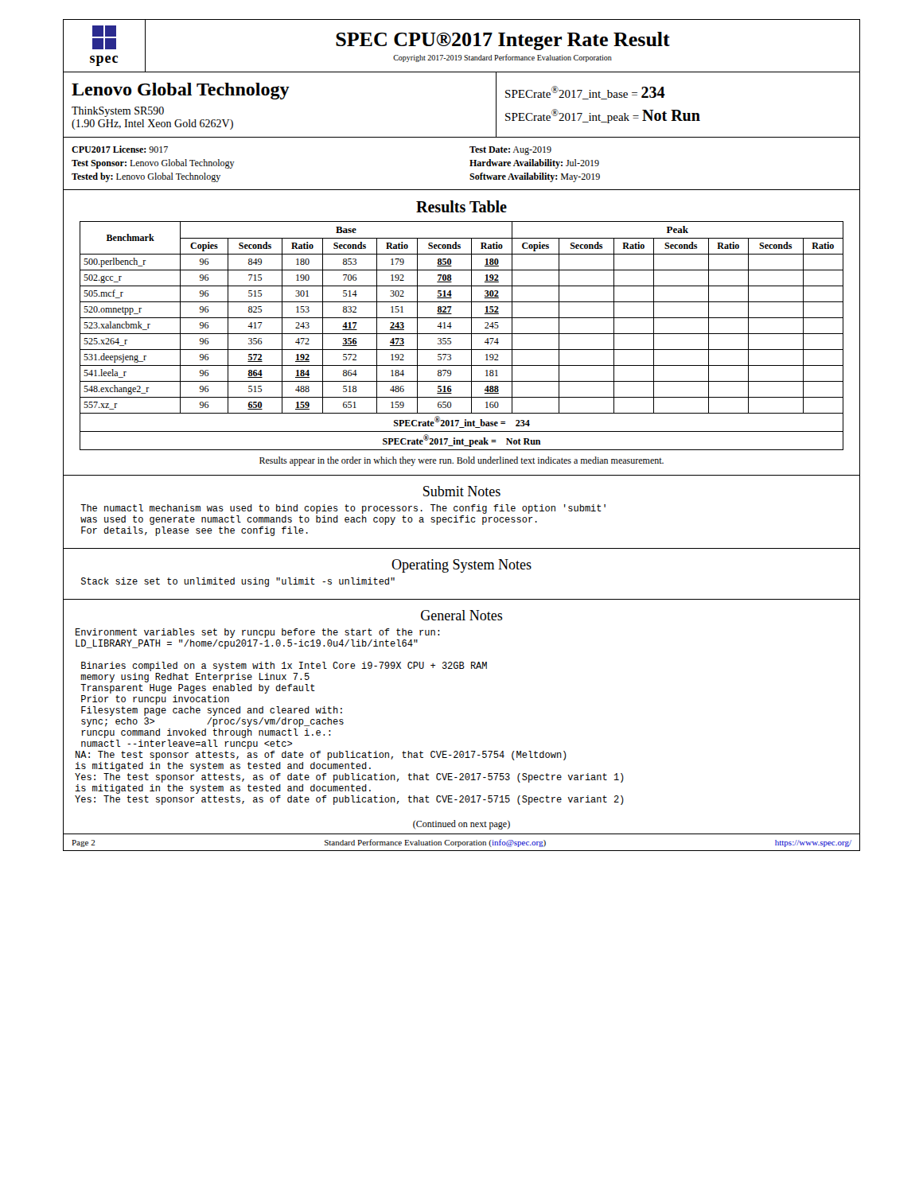spec
SPEC CPU®2017 Integer Rate Result
Copyright 2017-2019 Standard Performance Evaluation Corporation
Lenovo Global Technology
ThinkSystem SR590
(1.90 GHz, Intel Xeon Gold 6262V)
SPECrate®2017_int_base = 234
SPECrate®2017_int_peak = Not Run
CPU2017 License: 9017
Test Sponsor: Lenovo Global Technology
Tested by: Lenovo Global Technology
Test Date: Aug-2019
Hardware Availability: Jul-2019
Software Availability: May-2019
Results Table
| Benchmark | Base | Peak |
| --- | --- | --- |
| Copies | Seconds | Ratio | Seconds | Ratio | Seconds | Ratio | Copies | Seconds | Ratio | Seconds | Ratio | Seconds | Ratio |
| 500.perlbench_r | 96 | 849 | 180 | 853 | 179 | 850 | 180 | | | | | | | |
| 502.gcc_r | 96 | 715 | 190 | 706 | 192 | 708 | 192 | | | | | | | |
| 505.mcf_r | 96 | 515 | 301 | 514 | 302 | 514 | 302 | | | | | | | |
| 520.omnetpp_r | 96 | 825 | 153 | 832 | 151 | 827 | 152 | | | | | | | |
| 523.xalancbmk_r | 96 | 417 | 243 | 417 | 243 | 414 | 245 | | | | | | | |
| 525.x264_r | 96 | 356 | 472 | 356 | 473 | 355 | 474 | | | | | | | |
| 531.deepsjeng_r | 96 | 572 | 192 | 572 | 192 | 573 | 192 | | | | | | | |
| 541.leela_r | 96 | 864 | 184 | 864 | 184 | 879 | 181 | | | | | | | |
| 548.exchange2_r | 96 | 515 | 488 | 518 | 486 | 516 | 488 | | | | | | | |
| 557.xz_r | 96 | 650 | 159 | 651 | 159 | 650 | 160 | | | | | | | |
| SPECrate ® 2017_int_base = 234 |
| SPECrate ® 2017_int_peak = Not Run |
Results appear in the order in which they were run. Bold underlined text indicates a median measurement.
Submit Notes
The numactl mechanism was used to bind copies to processors. The config file option 'submit' was used to generate numactl commands to bind each copy to a specific processor. For details, please see the config file.
Operating System Notes
Stack size set to unlimited using "ulimit -s unlimited"
General Notes
Environment variables set by runcpu before the start of the run: LD_LIBRARY_PATH = "/home/cpu2017-1.0.5-ic19.0u4/lib/intel64" Binaries compiled on a system with 1x Intel Core i9-799X CPU + 32GB RAM memory using Redhat Enterprise Linux 7.5 Transparent Huge Pages enabled by default Prior to runcpu invocation Filesystem page cache synced and cleared with: sync; echo 3> /proc/sys/vm/drop_caches runcpu command invoked through numactl i.e.: numactl --interleave=all runcpu <etc> NA: The test sponsor attests, as of date of publication, that CVE-2017-5754 (Meltdown) is mitigated in the system as tested and documented. Yes: The test sponsor attests, as of date of publication, that CVE-2017-5753 (Spectre variant 1) is mitigated in the system as tested and documented. Yes: The test sponsor attests, as of date of publication, that CVE-2017-5715 (Spectre variant 2)
(Continued on next page)
Page 2
Standard Performance Evaluation Corporation (info@spec.org)
https://www.spec.org/